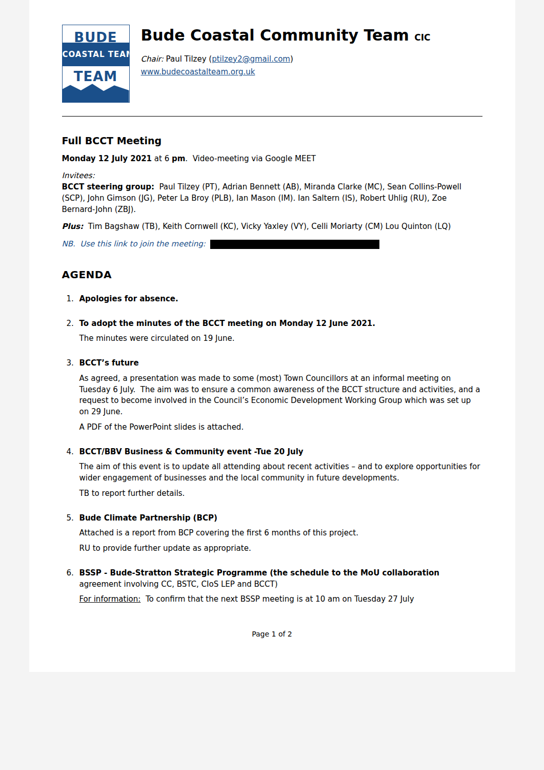BUDE
COASTAL TEAM
TEAM
Bude Coastal Community Team CIC
Chair: Paul Tilzey (ptilzey2@gmail.com)
www.budecoastalteam.org.uk
Full BCCT Meeting
Monday 12 July 2021 at 6 pm. Video-meeting via Google MEET
Invitees:
BCCT steering group: Paul Tilzey (PT), Adrian Bennett (AB), Miranda Clarke (MC), Sean Collins-Powell (SCP), John Gimson (JG), Peter La Broy (PLB), Ian Mason (IM). Ian Saltern (IS), Robert Uhlig (RU), Zoe Bernard-John (ZBJ).
Plus: Tim Bagshaw (TB), Keith Cornwell (KC), Vicky Yaxley (VY), Celli Moriarty (CM) Lou Quinton (LQ)
NB. Use this link to join the meeting:
AGENDA
Apologies for absence.
To adopt the minutes of the BCCT meeting on Monday 12 June 2021.
The minutes were circulated on 19 June.
BCCT’s future
As agreed, a presentation was made to some (most) Town Councillors at an informal meeting on Tuesday 6 July. The aim was to ensure a common awareness of the BCCT structure and activities, and a request to become involved in the Council’s Economic Development Working Group which was set up on 29 June.
A PDF of the PowerPoint slides is attached.
BCCT/BBV Business & Community event -Tue 20 July
The aim of this event is to update all attending about recent activities – and to explore opportunities for wider engagement of businesses and the local community in future developments.
TB to report further details.
Bude Climate Partnership (BCP)
Attached is a report from BCP covering the first 6 months of this project.
RU to provide further update as appropriate.
BSSP - Bude-Stratton Strategic Programme (the schedule to the MoU collaboration agreement involving CC, BSTC, CIoS LEP and BCCT)
For information: To confirm that the next BSSP meeting is at 10 am on Tuesday 27 July
Page 1 of 2